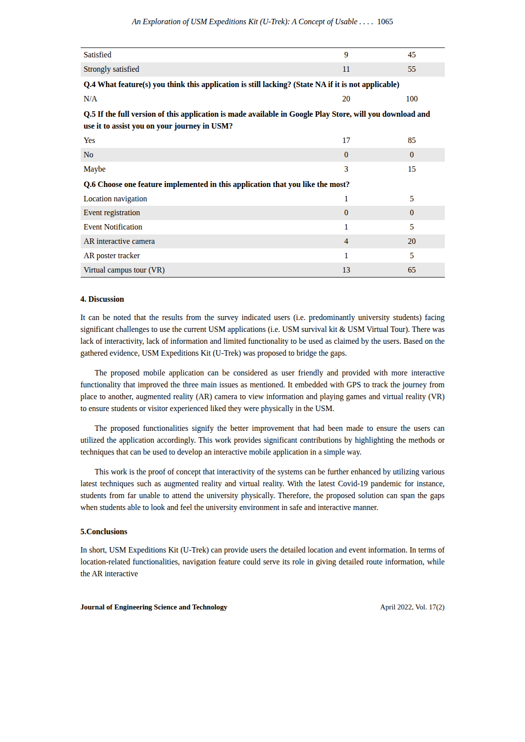An Exploration of USM Expeditions Kit (U-Trek): A Concept of Usable . . . . 1065
| Satisfied | 9 | 45 |
| Strongly satisfied | 11 | 55 |
| Q.4 What feature(s) you think this application is still lacking? (State NA if it is not applicable) |
| N/A | 20 | 100 |
| Q.5 If the full version of this application is made available in Google Play Store, will you download and use it to assist you on your journey in USM? |
| Yes | 17 | 85 |
| No | 0 | 0 |
| Maybe | 3 | 15 |
| Q.6 Choose one feature implemented in this application that you like the most? |
| Location navigation | 1 | 5 |
| Event registration | 0 | 0 |
| Event Notification | 1 | 5 |
| AR interactive camera | 4 | 20 |
| AR poster tracker | 1 | 5 |
| Virtual campus tour (VR) | 13 | 65 |
4. Discussion
It can be noted that the results from the survey indicated users (i.e. predominantly university students) facing significant challenges to use the current USM applications (i.e. USM survival kit & USM Virtual Tour). There was lack of interactivity, lack of information and limited functionality to be used as claimed by the users. Based on the gathered evidence, USM Expeditions Kit (U-Trek) was proposed to bridge the gaps.
The proposed mobile application can be considered as user friendly and provided with more interactive functionality that improved the three main issues as mentioned. It embedded with GPS to track the journey from place to another, augmented reality (AR) camera to view information and playing games and virtual reality (VR) to ensure students or visitor experienced liked they were physically in the USM.
The proposed functionalities signify the better improvement that had been made to ensure the users can utilized the application accordingly. This work provides significant contributions by highlighting the methods or techniques that can be used to develop an interactive mobile application in a simple way.
This work is the proof of concept that interactivity of the systems can be further enhanced by utilizing various latest techniques such as augmented reality and virtual reality. With the latest Covid-19 pandemic for instance, students from far unable to attend the university physically. Therefore, the proposed solution can span the gaps when students able to look and feel the university environment in safe and interactive manner.
5.Conclusions
In short, USM Expeditions Kit (U-Trek) can provide users the detailed location and event information. In terms of location-related functionalities, navigation feature could serve its role in giving detailed route information, while the AR interactive
Journal of Engineering Science and Technology April 2022, Vol. 17(2)